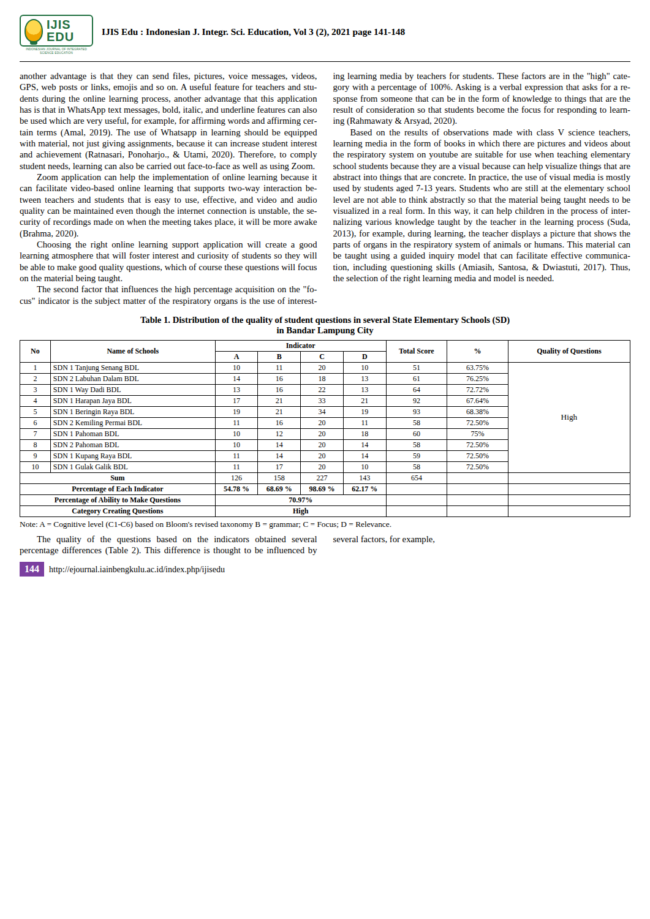IJIS EDU
INDONESIAN JOURNAL OF INTEGRATED SCIENCE EDUCATION
IJIS Edu : Indonesian J. Integr. Sci. Education, Vol 3 (2), 2021 page 141-148
another advantage is that they can send files, pictures, voice messages, videos, GPS, web posts or links, emojis and so on. A useful feature for teachers and students during the online learning process, another advantage that this application has is that in WhatsApp text messages, bold, italic, and underline features can also be used which are very useful, for example, for affirming words and affirming certain terms (Amal, 2019). The use of Whatsapp in learning should be equipped with material, not just giving assignments, because it can increase student interest and achievement (Ratnasari, Ponoharjo., & Utami, 2020). Therefore, to comply student needs, learning can also be carried out face-to-face as well as using Zoom.
Zoom application can help the implementation of online learning because it can facilitate video-based online learning that supports two-way interaction between teachers and students that is easy to use, effective, and video and audio quality can be maintained even though the internet connection is unstable, the security of recordings made on when the meeting takes place, it will be more awake (Brahma, 2020).
Choosing the right online learning support application will create a good learning atmosphere that will foster interest and curiosity of students so they will be able to make good quality questions, which of course these questions will focus on the material being taught.
The second factor that influences the high percentage acquisition on the "focus" indicator is the subject matter of the respiratory organs is the use of interesting learning media by teachers for students. These factors are in the "high" category with a percentage of 100%. Asking is a verbal expression that asks for a response from someone that can be in the form of knowledge to things that are the result of consideration so that students become the focus for responding to learning (Rahmawaty & Arsyad, 2020).
Based on the results of observations made with class V science teachers, learning media in the form of books in which there are pictures and videos about the respiratory system on youtube are suitable for use when teaching elementary school students because they are a visual because can help visualize things that are abstract into things that are concrete. In practice, the use of visual media is mostly used by students aged 7-13 years. Students who are still at the elementary school level are not able to think abstractly so that the material being taught needs to be visualized in a real form. In this way, it can help children in the process of internalizing various knowledge taught by the teacher in the learning process (Suda, 2013), for example, during learning, the teacher displays a picture that shows the parts of organs in the respiratory system of animals or humans. This material can be taught using a guided inquiry model that can facilitate effective communication, including questioning skills (Amiasih, Santosa, & Dwiastuti, 2017). Thus, the selection of the right learning media and model is needed.
Table 1. Distribution of the quality of student questions in several State Elementary Schools (SD)
in Bandar Lampung City
| No | Name of Schools | Indicator | Total Score | % | Quality of Questions |
| --- | --- | --- | --- | --- | --- |
| A | B | C | D |
| 1 | SDN 1 Tanjung Senang BDL | 10 | 11 | 20 | 10 | 51 | 63.75% | High |
| 2 | SDN 2 Labuhan Dalam BDL | 14 | 16 | 18 | 13 | 61 | 76.25% |
| 3 | SDN 1 Way Dadi BDL | 13 | 16 | 22 | 13 | 64 | 72.72% |
| 4 | SDN 1 Harapan Jaya BDL | 17 | 21 | 33 | 21 | 92 | 67.64% |
| 5 | SDN 1 Beringin Raya BDL | 19 | 21 | 34 | 19 | 93 | 68.38% |
| 6 | SDN 2 Kemiling Permai BDL | 11 | 16 | 20 | 11 | 58 | 72.50% |
| 7 | SDN 1 Pahoman BDL | 10 | 12 | 20 | 18 | 60 | 75% |
| 8 | SDN 2 Pahoman BDL | 10 | 14 | 20 | 14 | 58 | 72.50% |
| 9 | SDN 1 Kupang Raya BDL | 11 | 14 | 20 | 14 | 59 | 72.50% |
| 10 | SDN 1 Gulak Galik BDL | 11 | 17 | 20 | 10 | 58 | 72.50% |
| Sum | 126 | 158 | 227 | 143 | 654 | | |
| Percentage of Each Indicator | 54.78 % | 68.69 % | 98.69 % | 62.17 % | | | |
| Percentage of Ability to Make Questions | 70.97% | | | |
| Category Creating Questions | High | | | |
Note: A = Cognitive level (C1-C6) based on Bloom's revised taxonomy B = grammar; C = Focus; D = Relevance.
The quality of the questions based on the indicators obtained several percentage differences (Table 2). This difference is thought to be influenced by several factors, for example,
144 http://ejournal.iainbengkulu.ac.id/index.php/ijisedu